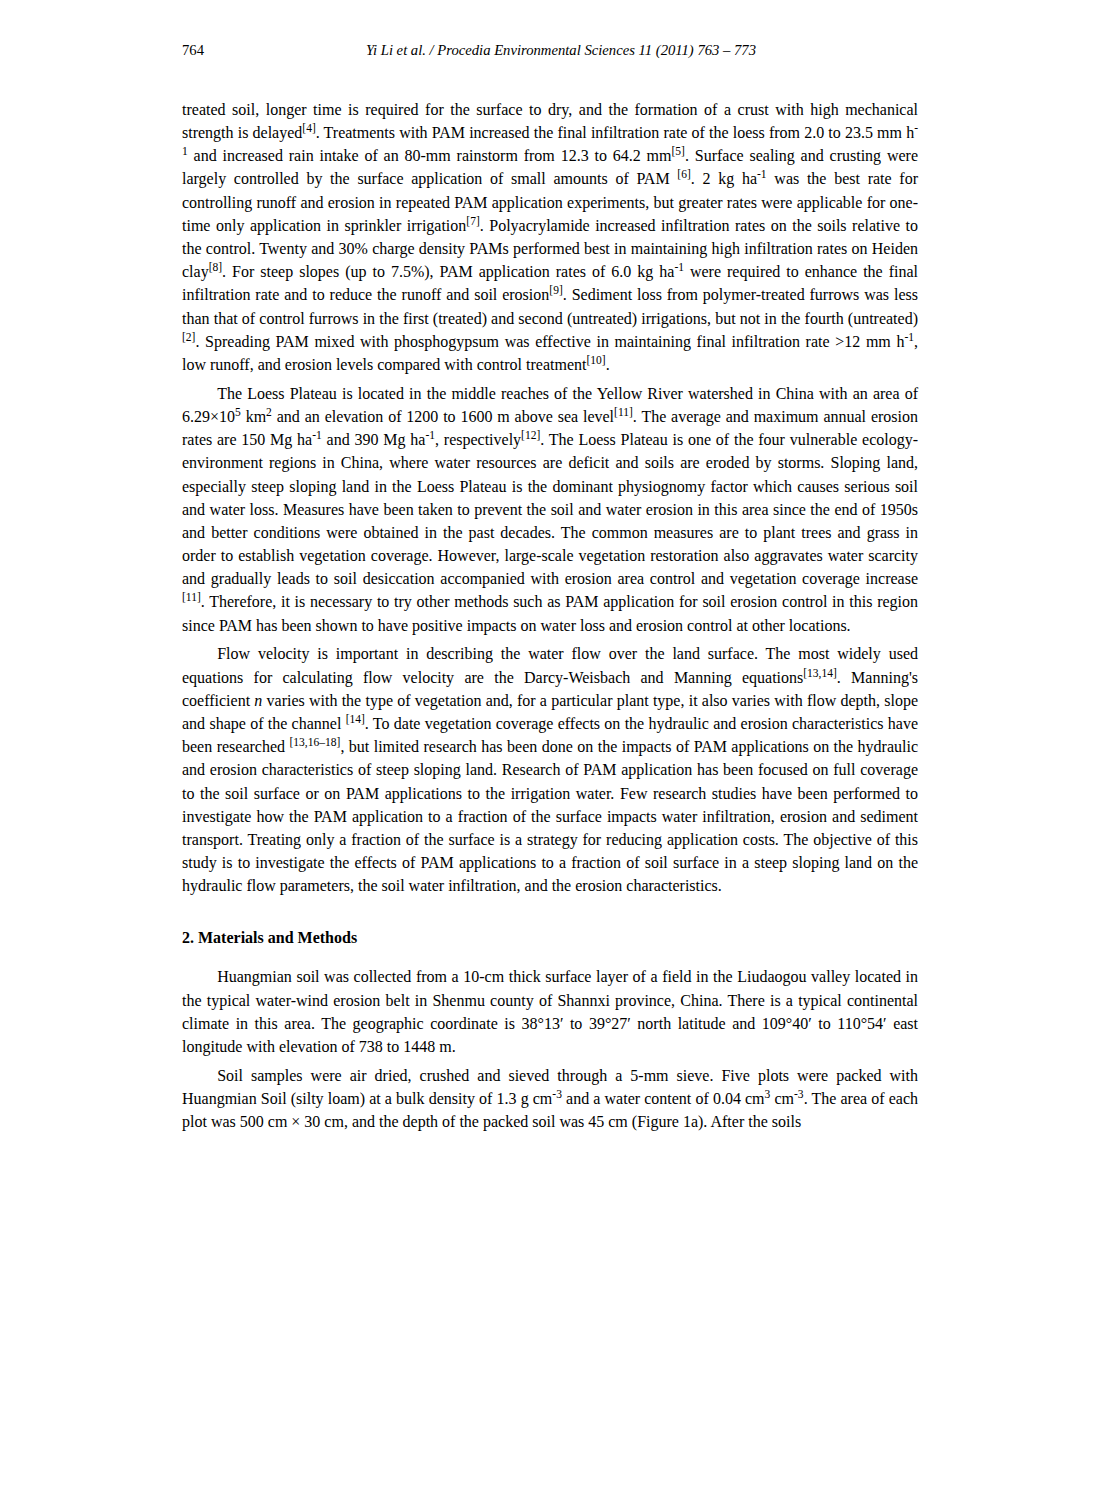764 Yi Li et al. / Procedia Environmental Sciences 11 (2011) 763 – 773
treated soil, longer time is required for the surface to dry, and the formation of a crust with high mechanical strength is delayed[4]. Treatments with PAM increased the final infiltration rate of the loess from 2.0 to 23.5 mm h-1 and increased rain intake of an 80-mm rainstorm from 12.3 to 64.2 mm[5]. Surface sealing and crusting were largely controlled by the surface application of small amounts of PAM [6]. 2 kg ha-1 was the best rate for controlling runoff and erosion in repeated PAM application experiments, but greater rates were applicable for one-time only application in sprinkler irrigation[7]. Polyacrylamide increased infiltration rates on the soils relative to the control. Twenty and 30% charge density PAMs performed best in maintaining high infiltration rates on Heiden clay[8]. For steep slopes (up to 7.5%), PAM application rates of 6.0 kg ha-1 were required to enhance the final infiltration rate and to reduce the runoff and soil erosion[9]. Sediment loss from polymer-treated furrows was less than that of control furrows in the first (treated) and second (untreated) irrigations, but not in the fourth (untreated)[2]. Spreading PAM mixed with phosphogypsum was effective in maintaining final infiltration rate >12 mm h-1, low runoff, and erosion levels compared with control treatment[10].
The Loess Plateau is located in the middle reaches of the Yellow River watershed in China with an area of 6.29×105 km2 and an elevation of 1200 to 1600 m above sea level[11]. The average and maximum annual erosion rates are 150 Mg ha-1 and 390 Mg ha-1, respectively[12]. The Loess Plateau is one of the four vulnerable ecology-environment regions in China, where water resources are deficit and soils are eroded by storms. Sloping land, especially steep sloping land in the Loess Plateau is the dominant physiognomy factor which causes serious soil and water loss. Measures have been taken to prevent the soil and water erosion in this area since the end of 1950s and better conditions were obtained in the past decades. The common measures are to plant trees and grass in order to establish vegetation coverage. However, large-scale vegetation restoration also aggravates water scarcity and gradually leads to soil desiccation accompanied with erosion area control and vegetation coverage increase [11]. Therefore, it is necessary to try other methods such as PAM application for soil erosion control in this region since PAM has been shown to have positive impacts on water loss and erosion control at other locations.
Flow velocity is important in describing the water flow over the land surface. The most widely used equations for calculating flow velocity are the Darcy-Weisbach and Manning equations[13,14]. Manning's coefficient n varies with the type of vegetation and, for a particular plant type, it also varies with flow depth, slope and shape of the channel [14]. To date vegetation coverage effects on the hydraulic and erosion characteristics have been researched [13,16–18], but limited research has been done on the impacts of PAM applications on the hydraulic and erosion characteristics of steep sloping land. Research of PAM application has been focused on full coverage to the soil surface or on PAM applications to the irrigation water. Few research studies have been performed to investigate how the PAM application to a fraction of the surface impacts water infiltration, erosion and sediment transport. Treating only a fraction of the surface is a strategy for reducing application costs. The objective of this study is to investigate the effects of PAM applications to a fraction of soil surface in a steep sloping land on the hydraulic flow parameters, the soil water infiltration, and the erosion characteristics.
2. Materials and Methods
Huangmian soil was collected from a 10-cm thick surface layer of a field in the Liudaogou valley located in the typical water-wind erosion belt in Shenmu county of Shannxi province, China. There is a typical continental climate in this area. The geographic coordinate is 38°13′ to 39°27′ north latitude and 109°40′ to 110°54′ east longitude with elevation of 738 to 1448 m.
Soil samples were air dried, crushed and sieved through a 5-mm sieve. Five plots were packed with Huangmian Soil (silty loam) at a bulk density of 1.3 g cm-3 and a water content of 0.04 cm3 cm-3. The area of each plot was 500 cm × 30 cm, and the depth of the packed soil was 45 cm (Figure 1a). After the soils